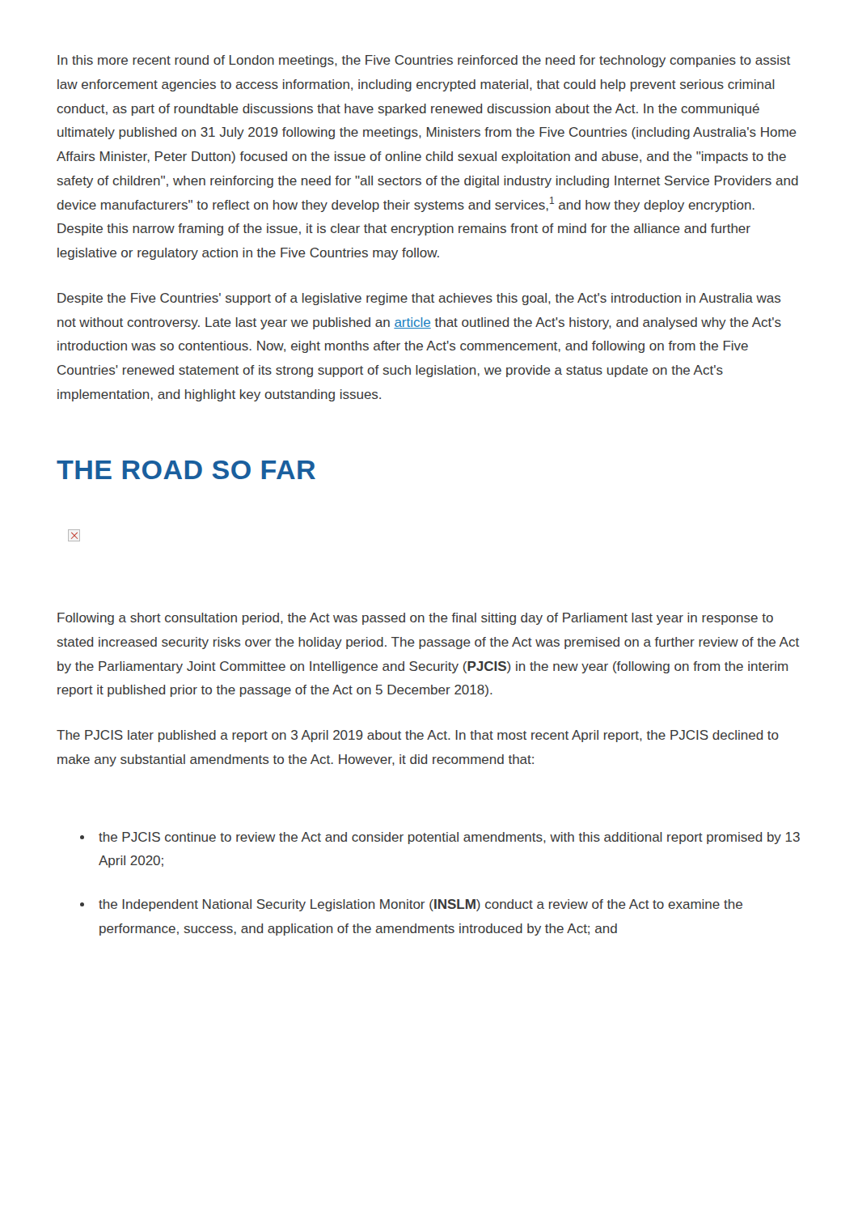In this more recent round of London meetings, the Five Countries reinforced the need for technology companies to assist law enforcement agencies to access information, including encrypted material, that could help prevent serious criminal conduct, as part of roundtable discussions that have sparked renewed discussion about the Act. In the communiqué ultimately published on 31 July 2019 following the meetings, Ministers from the Five Countries (including Australia's Home Affairs Minister, Peter Dutton) focused on the issue of online child sexual exploitation and abuse, and the "impacts to the safety of children", when reinforcing the need for "all sectors of the digital industry including Internet Service Providers and device manufacturers" to reflect on how they develop their systems and services,1 and how they deploy encryption. Despite this narrow framing of the issue, it is clear that encryption remains front of mind for the alliance and further legislative or regulatory action in the Five Countries may follow.
Despite the Five Countries' support of a legislative regime that achieves this goal, the Act's introduction in Australia was not without controversy. Late last year we published an article that outlined the Act's history, and analysed why the Act's introduction was so contentious. Now, eight months after the Act's commencement, and following on from the Five Countries' renewed statement of its strong support of such legislation, we provide a status update on the Act's implementation, and highlight key outstanding issues.
The Road So Far
Following a short consultation period, the Act was passed on the final sitting day of Parliament last year in response to stated increased security risks over the holiday period. The passage of the Act was premised on a further review of the Act by the Parliamentary Joint Committee on Intelligence and Security (PJCIS) in the new year (following on from the interim report it published prior to the passage of the Act on 5 December 2018).
The PJCIS later published a report on 3 April 2019 about the Act. In that most recent April report, the PJCIS declined to make any substantial amendments to the Act. However, it did recommend that:
the PJCIS continue to review the Act and consider potential amendments, with this additional report promised by 13 April 2020;
the Independent National Security Legislation Monitor (INSLM) conduct a review of the Act to examine the performance, success, and application of the amendments introduced by the Act; and